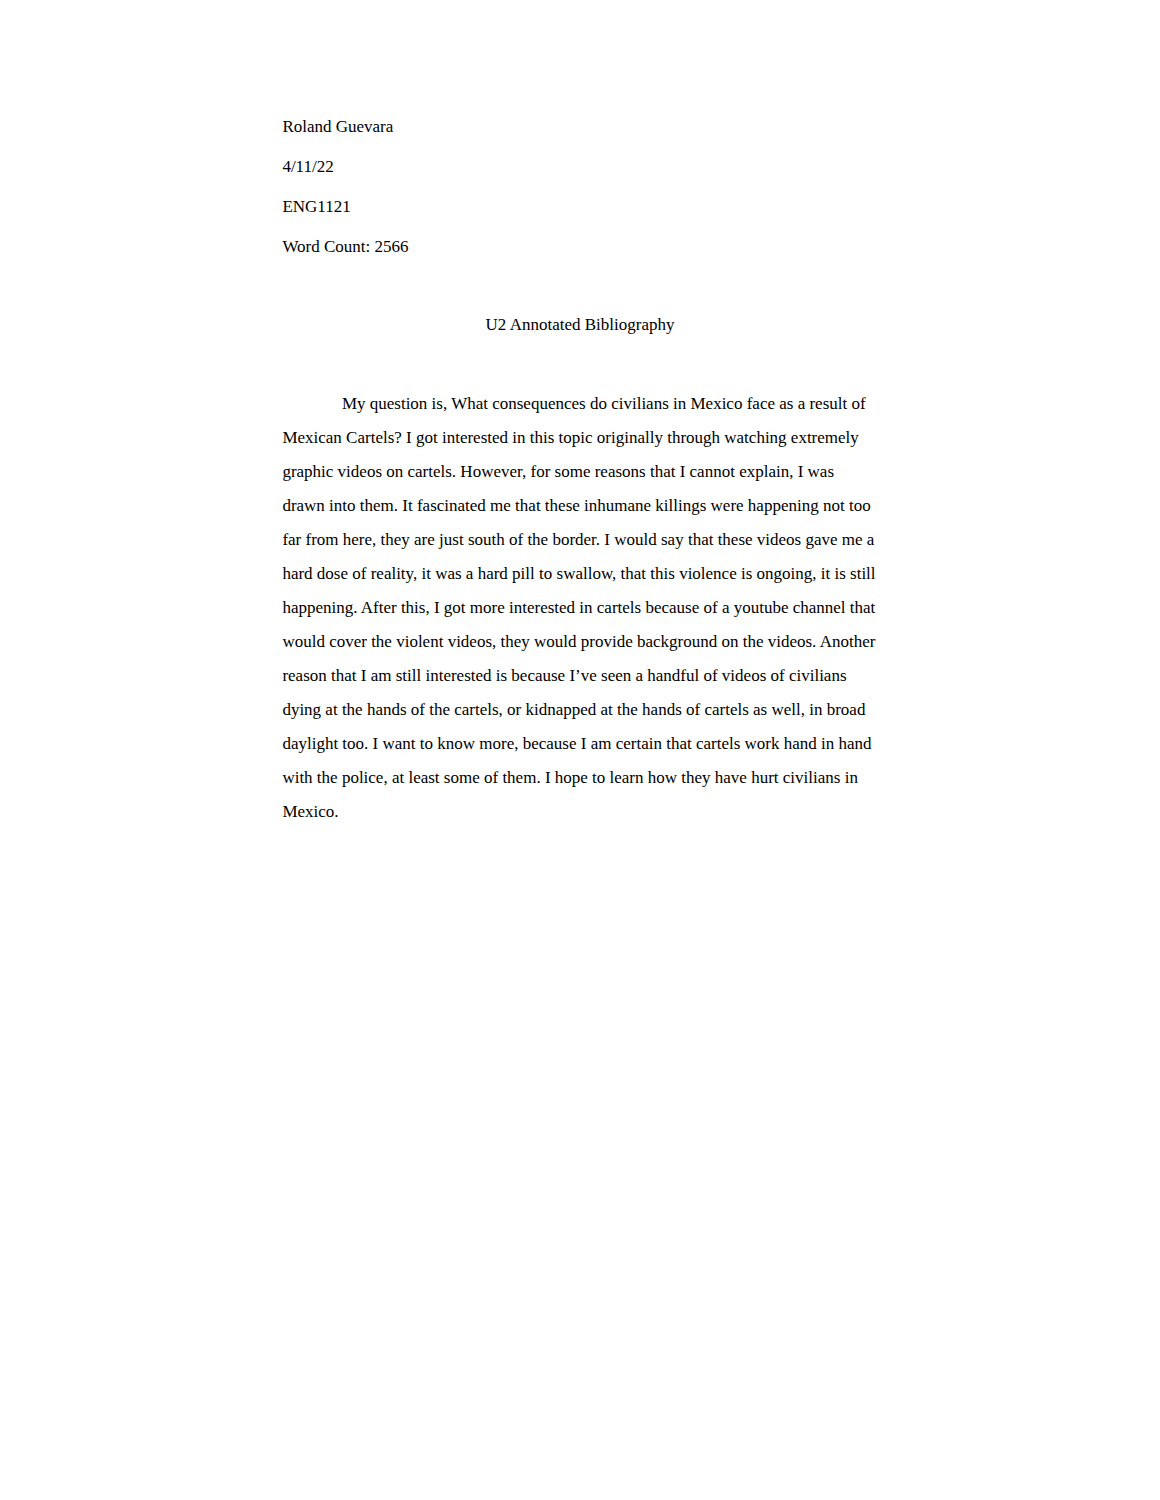Roland Guevara
4/11/22
ENG1121
Word Count: 2566
U2 Annotated Bibliography
My question is, What consequences do civilians in Mexico face as a result of Mexican Cartels? I got interested in this topic originally through watching extremely graphic videos on cartels. However, for some reasons that I cannot explain, I was drawn into them. It fascinated me that these inhumane killings were happening not too far from here, they are just south of the border. I would say that these videos gave me a hard dose of reality, it was a hard pill to swallow, that this violence is ongoing, it is still happening. After this, I got more interested in cartels because of a youtube channel that would cover the violent videos, they would provide background on the videos. Another reason that I am still interested is because I’ve seen a handful of videos of civilians dying at the hands of the cartels, or kidnapped at the hands of cartels as well, in broad daylight too. I want to know more, because I am certain that cartels work hand in hand with the police, at least some of them. I hope to learn how they have hurt civilians in Mexico.